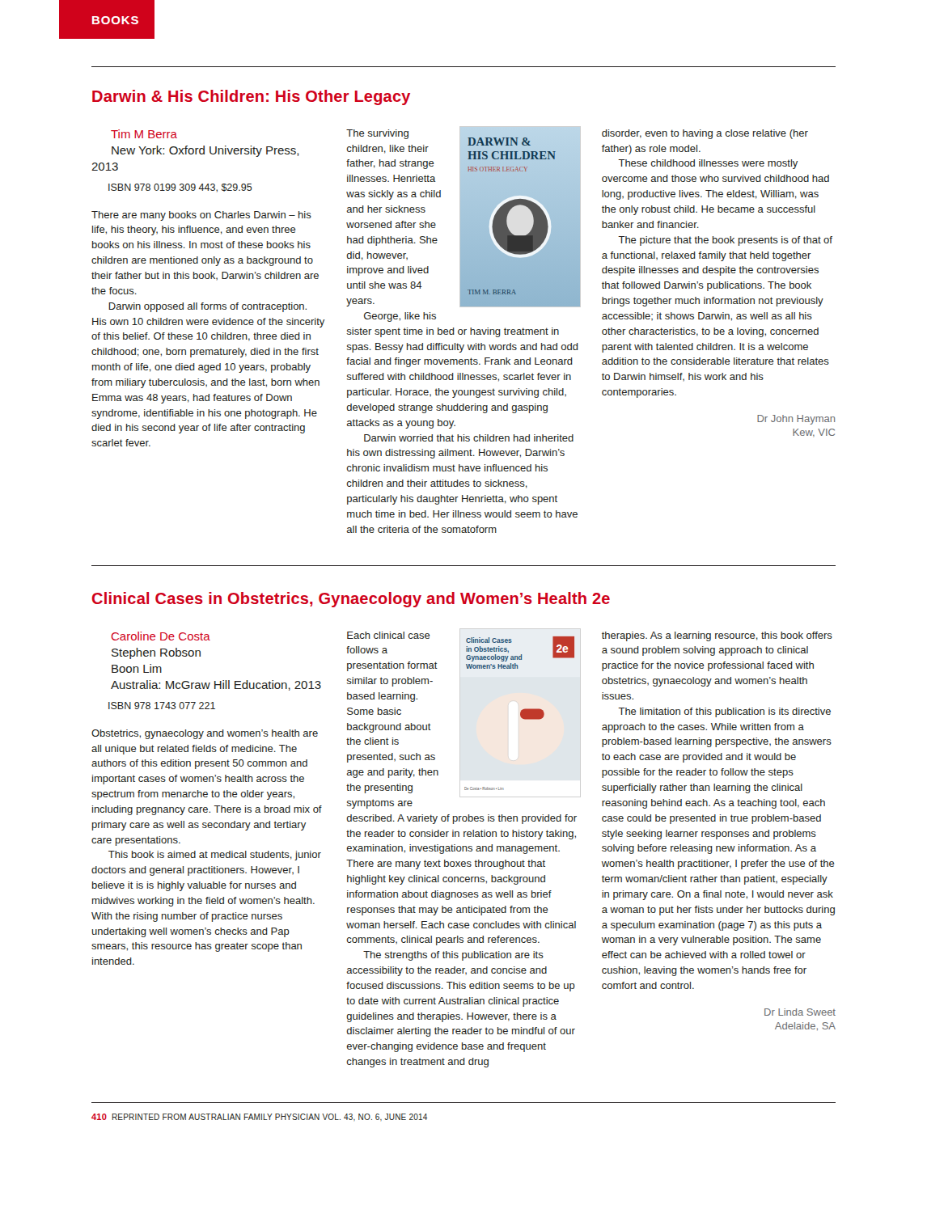BOOKS
Darwin & His Children: His Other Legacy
Tim M Berra
New York: Oxford University Press, 2013
ISBN 978 0199 309 443, $29.95
There are many books on Charles Darwin – his life, his theory, his influence, and even three books on his illness. In most of these books his children are mentioned only as a background to their father but in this book, Darwin’s children are the focus.
Darwin opposed all forms of contraception. His own 10 children were evidence of the sincerity of this belief. Of these 10 children, three died in childhood; one, born prematurely, died in the first month of life, one died aged 10 years, probably from miliary tuberculosis, and the last, born when Emma was 48 years, had features of Down syndrome, identifiable in his one photograph. He died in his second year of life after contracting scarlet fever.
The surviving children, like their father, had strange illnesses. Henrietta was sickly as a child and her sickness worsened after she had diphtheria. She did, however, improve and lived until she was 84 years.
George, like his sister spent time in bed or having treatment in spas. Bessy had difficulty with words and had odd facial and finger movements. Frank and Leonard suffered with childhood illnesses, scarlet fever in particular. Horace, the youngest surviving child, developed strange shuddering and gasping attacks as a young boy.
Darwin worried that his children had inherited his own distressing ailment. However, Darwin’s chronic invalidism must have influenced his children and their attitudes to sickness, particularly his daughter Henrietta, who spent much time in bed. Her illness would seem to have all the criteria of the somatoform
disorder, even to having a close relative (her father) as role model.
These childhood illnesses were mostly overcome and those who survived childhood had long, productive lives. The eldest, William, was the only robust child. He became a successful banker and financier.
The picture that the book presents is of that of a functional, relaxed family that held together despite illnesses and despite the controversies that followed Darwin’s publications. The book brings together much information not previously accessible; it shows Darwin, as well as all his other characteristics, to be a loving, concerned parent with talented children. It is a welcome addition to the considerable literature that relates to Darwin himself, his work and his contemporaries.
Dr John Hayman
Kew, VIC
Clinical Cases in Obstetrics, Gynaecology and Women’s Health 2e
Caroline De Costa
Stephen Robson
Boon Lim
Australia: McGraw Hill Education, 2013
ISBN 978 1743 077 221
Obstetrics, gynaecology and women’s health are all unique but related fields of medicine. The authors of this edition present 50 common and important cases of women’s health across the spectrum from menarche to the older years, including pregnancy care. There is a broad mix of primary care as well as secondary and tertiary care presentations.
This book is aimed at medical students, junior doctors and general practitioners. However, I believe it is is highly valuable for nurses and midwives working in the field of women’s health. With the rising number of practice nurses undertaking well women’s checks and Pap smears, this resource has greater scope than intended.
Each clinical case follows a presentation format similar to problem-based learning. Some basic background about the client is presented, such as age and parity, then the presenting symptoms are described. A variety of probes is then provided for the reader to consider in relation to history taking, examination, investigations and management. There are many text boxes throughout that highlight key clinical concerns, background information about diagnoses as well as brief responses that may be anticipated from the woman herself. Each case concludes with clinical comments, clinical pearls and references.
The strengths of this publication are its accessibility to the reader, and concise and focused discussions. This edition seems to be up to date with current Australian clinical practice guidelines and therapies. However, there is a disclaimer alerting the reader to be mindful of our ever-changing evidence base and frequent changes in treatment and drug
therapies. As a learning resource, this book offers a sound problem solving approach to clinical practice for the novice professional faced with obstetrics, gynaecology and women’s health issues.
The limitation of this publication is its directive approach to the cases. While written from a problem-based learning perspective, the answers to each case are provided and it would be possible for the reader to follow the steps superficially rather than learning the clinical reasoning behind each. As a teaching tool, each case could be presented in true problem-based style seeking learner responses and problems solving before releasing new information. As a women’s health practitioner, I prefer the use of the term woman/client rather than patient, especially in primary care. On a final note, I would never ask a woman to put her fists under her buttocks during a speculum examination (page 7) as this puts a woman in a very vulnerable position. The same effect can be achieved with a rolled towel or cushion, leaving the women’s hands free for comfort and control.
Dr Linda Sweet
Adelaide, SA
410 REPRINTED FROM AUSTRALIAN FAMILY PHYSICIAN VOL. 43, NO. 6, JUNE 2014